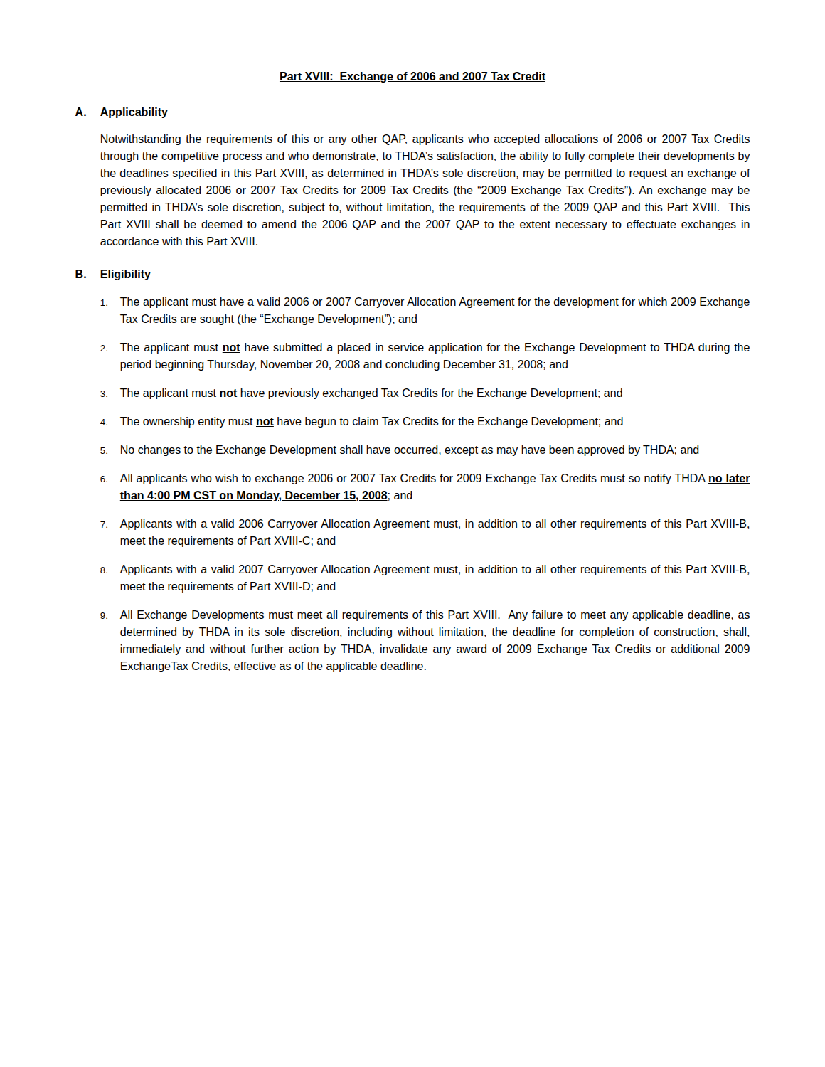Part XVIII: Exchange of 2006 and 2007 Tax Credit
A. Applicability
Notwithstanding the requirements of this or any other QAP, applicants who accepted allocations of 2006 or 2007 Tax Credits through the competitive process and who demonstrate, to THDA’s satisfaction, the ability to fully complete their developments by the deadlines specified in this Part XVIII, as determined in THDA’s sole discretion, may be permitted to request an exchange of previously allocated 2006 or 2007 Tax Credits for 2009 Tax Credits (the “2009 Exchange Tax Credits”). An exchange may be permitted in THDA’s sole discretion, subject to, without limitation, the requirements of the 2009 QAP and this Part XVIII. This Part XVIII shall be deemed to amend the 2006 QAP and the 2007 QAP to the extent necessary to effectuate exchanges in accordance with this Part XVIII.
B. Eligibility
1. The applicant must have a valid 2006 or 2007 Carryover Allocation Agreement for the development for which 2009 Exchange Tax Credits are sought (the “Exchange Development”); and
2. The applicant must not have submitted a placed in service application for the Exchange Development to THDA during the period beginning Thursday, November 20, 2008 and concluding December 31, 2008; and
3. The applicant must not have previously exchanged Tax Credits for the Exchange Development; and
4. The ownership entity must not have begun to claim Tax Credits for the Exchange Development; and
5. No changes to the Exchange Development shall have occurred, except as may have been approved by THDA; and
6. All applicants who wish to exchange 2006 or 2007 Tax Credits for 2009 Exchange Tax Credits must so notify THDA no later than 4:00 PM CST on Monday, December 15, 2008; and
7. Applicants with a valid 2006 Carryover Allocation Agreement must, in addition to all other requirements of this Part XVIII-B, meet the requirements of Part XVIII-C; and
8. Applicants with a valid 2007 Carryover Allocation Agreement must, in addition to all other requirements of this Part XVIII-B, meet the requirements of Part XVIII-D; and
9. All Exchange Developments must meet all requirements of this Part XVIII. Any failure to meet any applicable deadline, as determined by THDA in its sole discretion, including without limitation, the deadline for completion of construction, shall, immediately and without further action by THDA, invalidate any award of 2009 Exchange Tax Credits or additional 2009 ExchangeTax Credits, effective as of the applicable deadline.